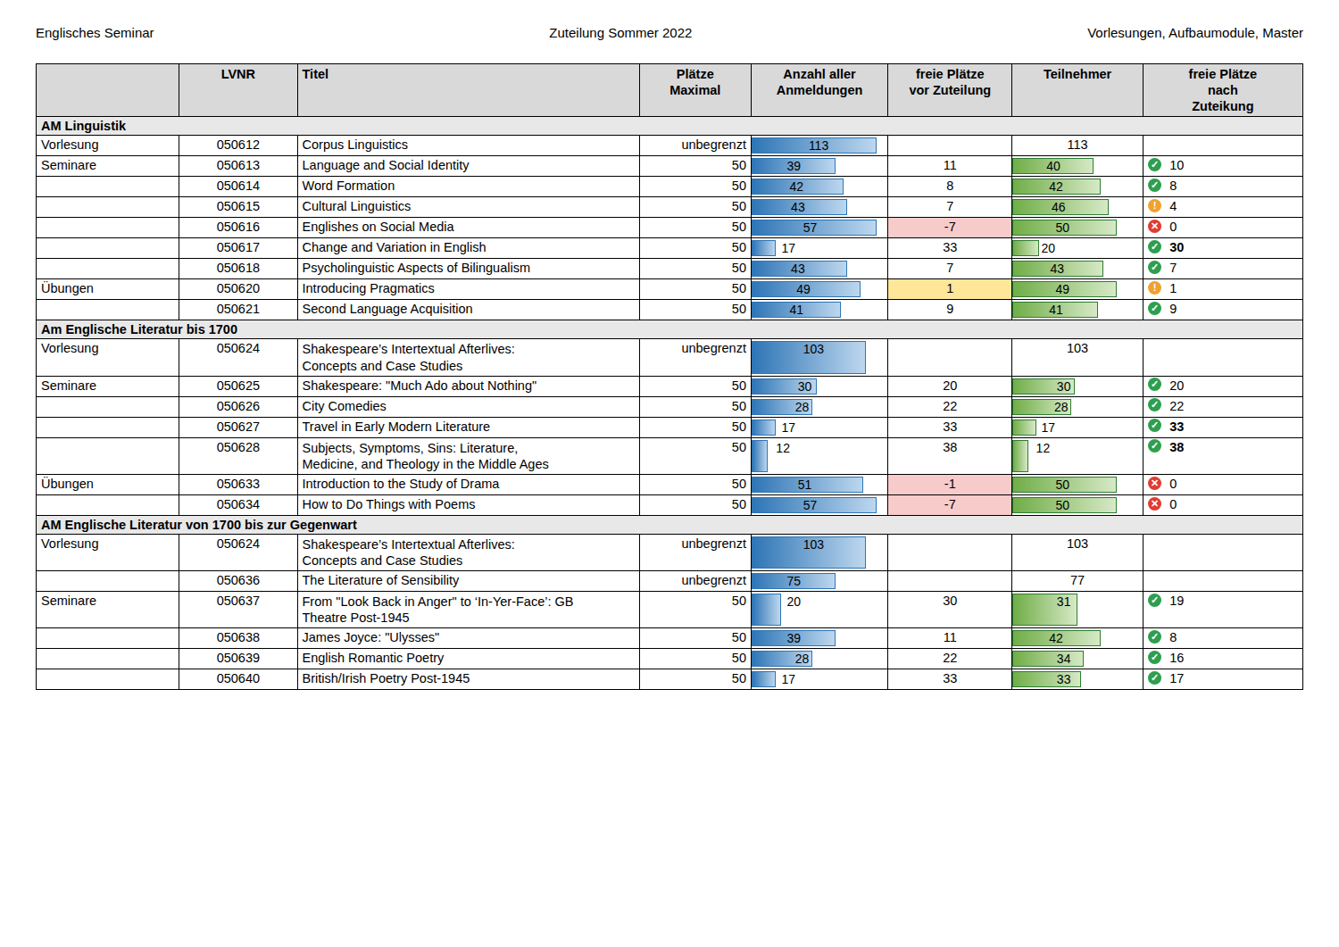Englisches Seminar
Zuteilung Sommer 2022
Vorlesungen, Aufbaumodule, Master
| | LVNR | Titel | Plätze Maximal | Anzahl aller Anmeldungen | freie Plätze vor Zuteilung | Teilnehmer | freie Plätze nach Zuteikung |
| --- | --- | --- | --- | --- | --- | --- | --- |
| AM Linguistik |
| Vorlesung | 050612 | Corpus Linguistics | unbegrenzt | 113 | | 113 | | |
| Seminare | 050613 | Language and Social Identity | 50 | 39 | 11 | 40 | ✓ | 10 |
| | 050614 | Word Formation | 50 | 42 | 8 | 42 | ✓ | 8 |
| | 050615 | Cultural Linguistics | 50 | 43 | 7 | 46 | ! | 4 |
| | 050616 | Englishes on Social Media | 50 | 57 | -7 | 50 | ✕ | 0 |
| | 050617 | Change and Variation in English | 50 | 17 | 33 | 20 | ✓ | 30 |
| | 050618 | Psycholinguistic Aspects of Bilingualism | 50 | 43 | 7 | 43 | ✓ | 7 |
| Übungen | 050620 | Introducing Pragmatics | 50 | 49 | 1 | 49 | ! | 1 |
| | 050621 | Second Language Acquisition | 50 | 41 | 9 | 41 | ✓ | 9 |
| Am Englische Literatur bis 1700 |
| Vorlesung | 050624 | Shakespeare’s Intertextual Afterlives: Concepts and Case Studies | unbegrenzt | 103 | | 103 | | |
| Seminare | 050625 | Shakespeare: "Much Ado about Nothing" | 50 | 30 | 20 | 30 | ✓ | 20 |
| | 050626 | City Comedies | 50 | 28 | 22 | 28 | ✓ | 22 |
| | 050627 | Travel in Early Modern Literature | 50 | 17 | 33 | 17 | ✓ | 33 |
| | 050628 | Subjects, Symptoms, Sins: Literature, Medicine, and Theology in the Middle Ages | 50 | 12 | 38 | 12 | ✓ | 38 |
| Übungen | 050633 | Introduction to the Study of Drama | 50 | 51 | -1 | 50 | ✕ | 0 |
| | 050634 | How to Do Things with Poems | 50 | 57 | -7 | 50 | ✕ | 0 |
| AM Englische Literatur von 1700 bis zur Gegenwart |
| Vorlesung | 050624 | Shakespeare’s Intertextual Afterlives: Concepts and Case Studies | unbegrenzt | 103 | | 103 | | |
| | 050636 | The Literature of Sensibility | unbegrenzt | 75 | | 77 | | |
| Seminare | 050637 | From "Look Back in Anger" to ‘In-Yer-Face’: GB Theatre Post-1945 | 50 | 20 | 30 | 31 | ✓ | 19 |
| | 050638 | James Joyce: "Ulysses" | 50 | 39 | 11 | 42 | ✓ | 8 |
| | 050639 | English Romantic Poetry | 50 | 28 | 22 | 34 | ✓ | 16 |
| | 050640 | British/Irish Poetry Post-1945 | 50 | 17 | 33 | 33 | ✓ | 17 |